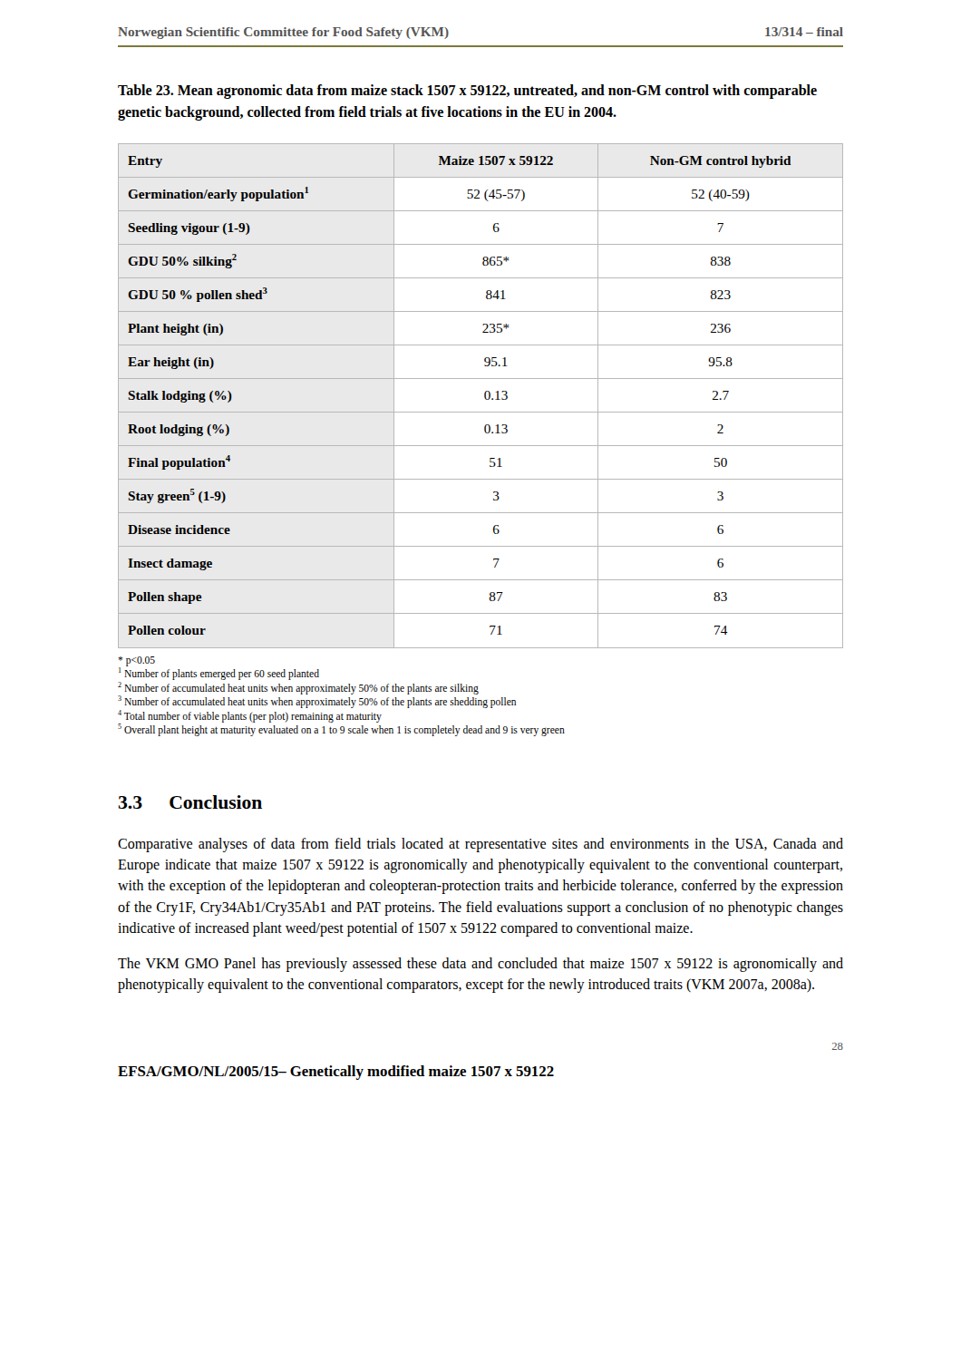Norwegian Scientific Committee for Food Safety (VKM) 13/314 – final
Table 23. Mean agronomic data from maize stack 1507 x 59122, untreated, and non-GM control with comparable genetic background, collected from field trials at five locations in the EU in 2004.
| Entry | Maize 1507 x 59122 | Non-GM control hybrid |
| --- | --- | --- |
| Germination/early population 1 | 52 (45-57) | 52 (40-59) |
| Seedling vigour (1-9) | 6 | 7 |
| GDU 50% silking 2 | 865* | 838 |
| GDU 50 % pollen shed 3 | 841 | 823 |
| Plant height (in) | 235* | 236 |
| Ear height (in) | 95.1 | 95.8 |
| Stalk lodging (%) | 0.13 | 2.7 |
| Root lodging (%) | 0.13 | 2 |
| Final population 4 | 51 | 50 |
| Stay green 5 (1-9) | 3 | 3 |
| Disease incidence | 6 | 6 |
| Insect damage | 7 | 6 |
| Pollen shape | 87 | 83 |
| Pollen colour | 71 | 74 |
* p<0.05
1 Number of plants emerged per 60 seed planted
2 Number of accumulated heat units when approximately 50% of the plants are silking
3 Number of accumulated heat units when approximately 50% of the plants are shedding pollen
4 Total number of viable plants (per plot) remaining at maturity
5 Overall plant height at maturity evaluated on a 1 to 9 scale when 1 is completely dead and 9 is very green
3.3 Conclusion
Comparative analyses of data from field trials located at representative sites and environments in the USA, Canada and Europe indicate that maize 1507 x 59122 is agronomically and phenotypically equivalent to the conventional counterpart, with the exception of the lepidopteran and coleopteran-protection traits and herbicide tolerance, conferred by the expression of the Cry1F, Cry34Ab1/Cry35Ab1 and PAT proteins. The field evaluations support a conclusion of no phenotypic changes indicative of increased plant weed/pest potential of 1507 x 59122 compared to conventional maize.
The VKM GMO Panel has previously assessed these data and concluded that maize 1507 x 59122 is agronomically and phenotypically equivalent to the conventional comparators, except for the newly introduced traits (VKM 2007a, 2008a).
28
EFSA/GMO/NL/2005/15– Genetically modified maize 1507 x 59122